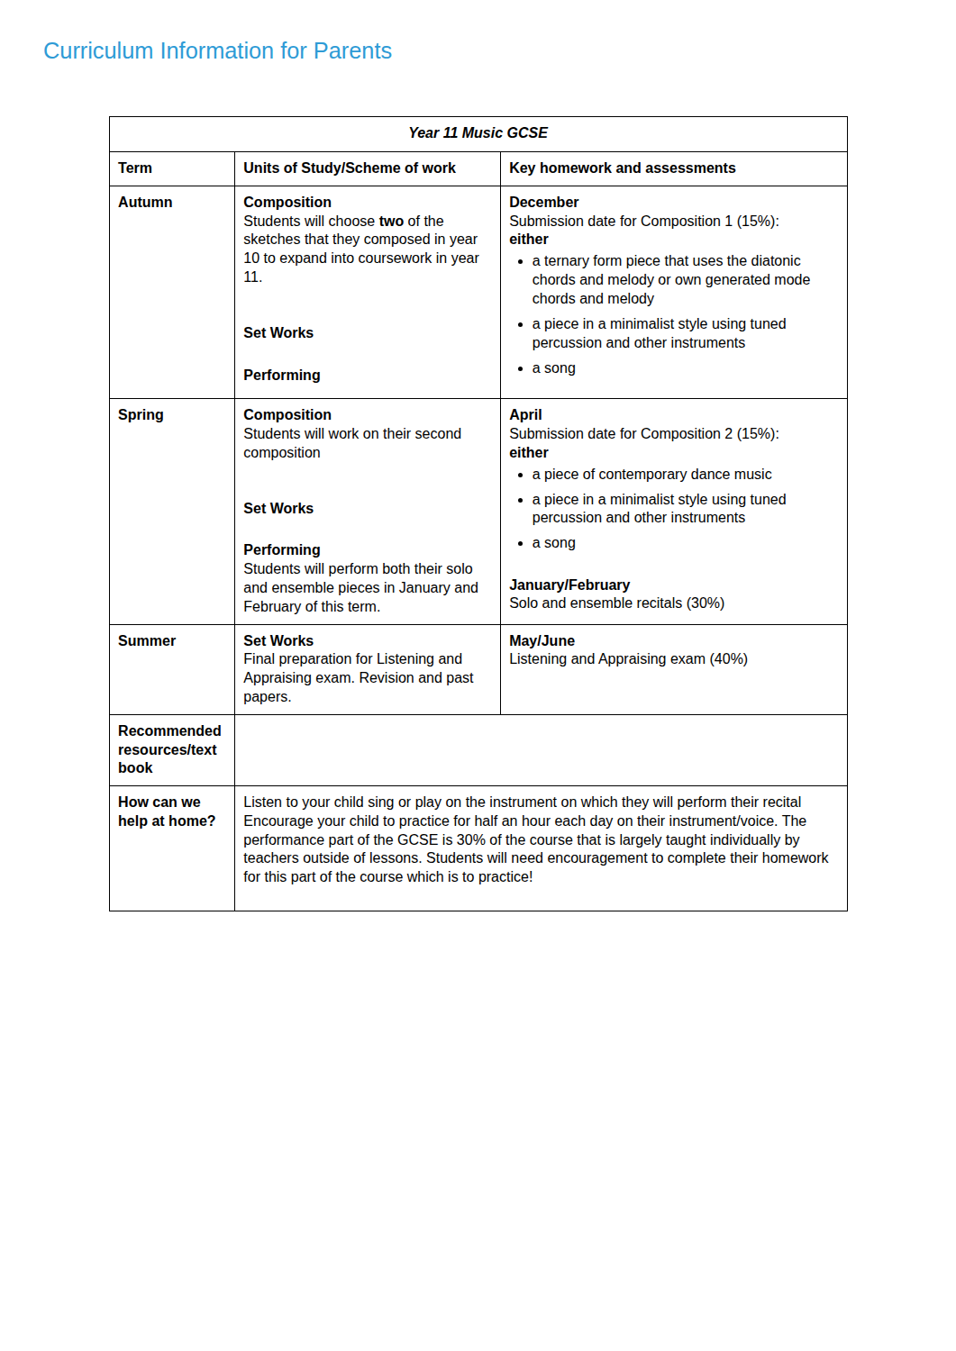Curriculum Information for Parents
Year 11 Music GCSE
| Term | Units of Study/Scheme of work | Key homework and assessments |
| --- | --- | --- |
| Autumn | Composition Students will choose two of the sketches that they composed in year 10 to expand into coursework in year 11. Set Works Performing | December Submission date for Composition 1 (15%): either a ternary form piece that uses the diatonic chords and melody or own generated mode chords and melody a piece in a minimalist style using tuned percussion and other instruments a song |
| Spring | Composition Students will work on their second composition Set Works Performing Students will perform both their solo and ensemble pieces in January and February of this term. | April Submission date for Composition 2 (15%): either a piece of contemporary dance music a piece in a minimalist style using tuned percussion and other instruments a song January/February Solo and ensemble recitals (30%) |
| Summer | Set Works Final preparation for Listening and Appraising exam. Revision and past papers. | May/June Listening and Appraising exam (40%) |
| Recommended resources/text book | |
| How can we help at home? | Listen to your child sing or play on the instrument on which they will perform their recital Encourage your child to practice for half an hour each day on their instrument/voice. The performance part of the GCSE is 30% of the course that is largely taught individually by teachers outside of lessons. Students will need encouragement to complete their homework for this part of the course which is to practice! |